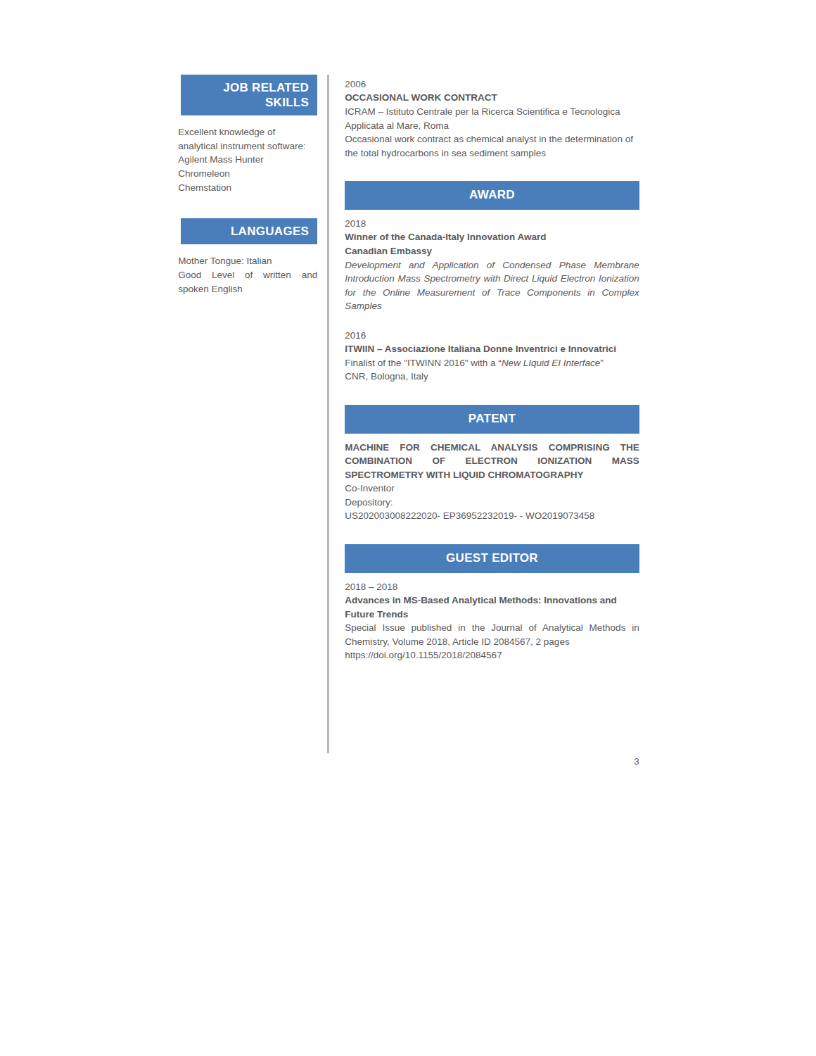JOB RELATED
SKILLS
Excellent knowledge of analytical instrument software:
Agilent Mass Hunter
Chromeleon
Chemstation
LANGUAGES
Mother Tongue: Italian
Good Level of written and spoken English
2006
OCCASIONAL WORK CONTRACT
ICRAM – Istituto Centrale per la Ricerca Scientifica e Tecnologica Applicata al Mare, Roma
Occasional work contract as chemical analyst in the determination of the total hydrocarbons in sea sediment samples
AWARD
2018
Winner of the Canada-Italy Innovation Award
Canadian Embassy
Development and Application of Condensed Phase Membrane Introduction Mass Spectrometry with Direct Liquid Electron Ionization for the Online Measurement of Trace Components in Complex Samples
2016
ITWIIN – Associazione Italiana Donne Inventrici e Innovatrici
Finalist of the "ITWINN 2016" with a “New LIquid EI Interface”
CNR, Bologna, Italy
PATENT
MACHINE FOR CHEMICAL ANALYSIS COMPRISING THE COMBINATION OF ELECTRON IONIZATION MASS SPECTROMETRY WITH LIQUID CHROMATOGRAPHY
Co-Inventor
Depository:
US202003008222020- EP36952232019- - WO2019073458
GUEST EDITOR
2018 – 2018
Advances in MS-Based Analytical Methods: Innovations and Future Trends
Special Issue published in the Journal of Analytical Methods in Chemistry, Volume 2018, Article ID 2084567, 2 pages
https://doi.org/10.1155/2018/2084567
3